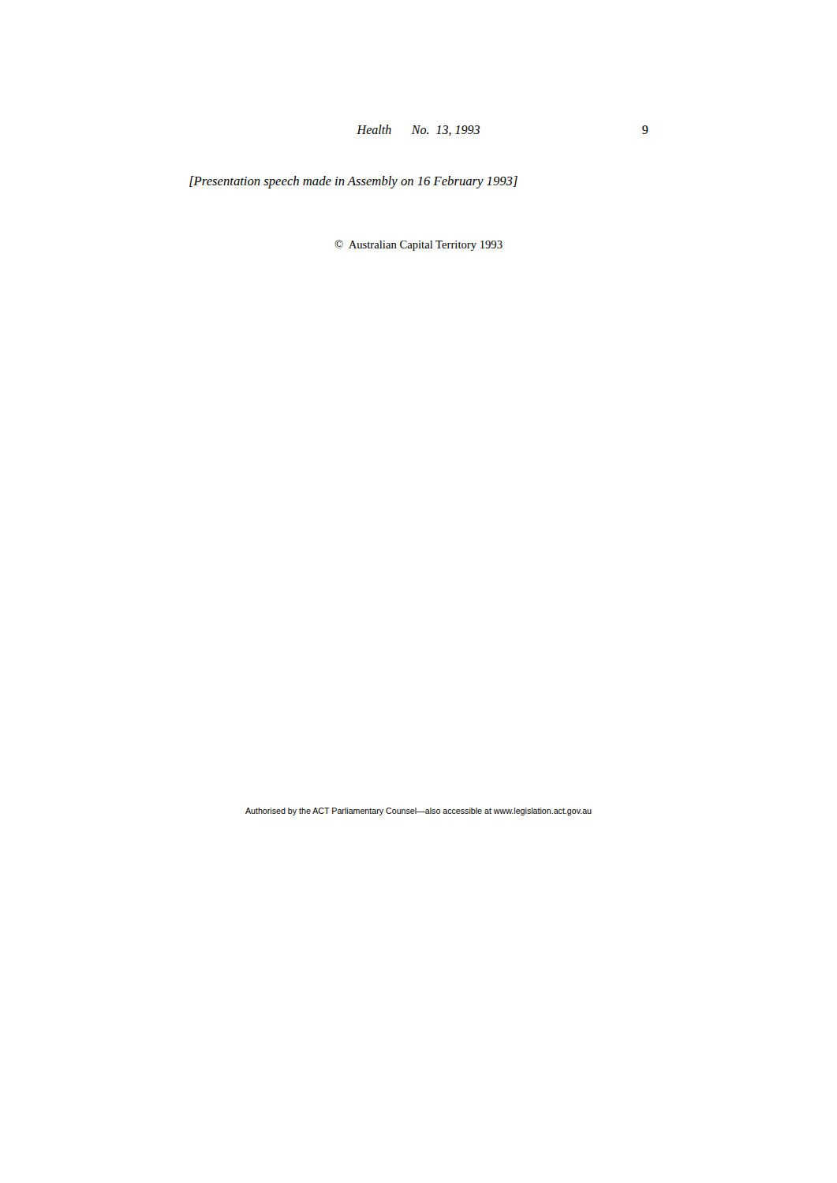HealthNo. 13, 1993 9
[Presentation speech made in Assembly on 16 February 1993]
© Australian Capital Territory 1993
Authorised by the ACT Parliamentary Counsel—also accessible at www.legislation.act.gov.au